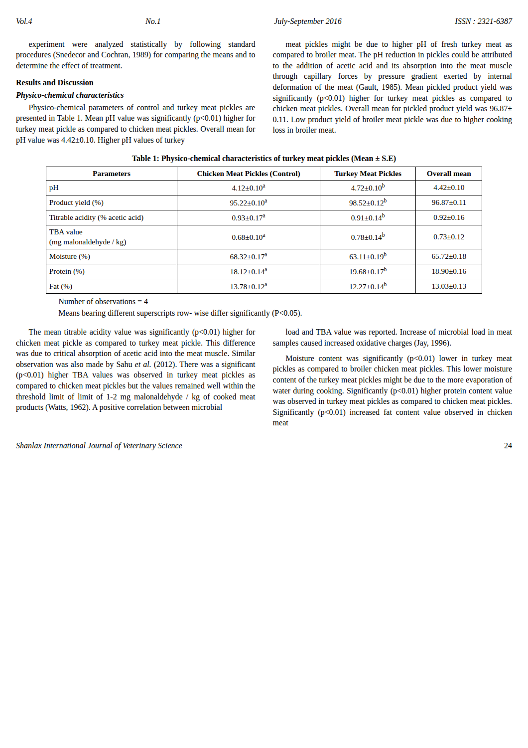Vol.4 No.1 July-September 2016 ISSN : 2321-6387
experiment were analyzed statistically by following standard procedures (Snedecor and Cochran, 1989) for comparing the means and to determine the effect of treatment.
Results and Discussion
Physico-chemical characteristics
Physico-chemical parameters of control and turkey meat pickles are presented in Table 1. Mean pH value was significantly (p<0.01) higher for turkey meat pickle as compared to chicken meat pickles. Overall mean for pH value was 4.42±0.10. Higher pH values of turkey
meat pickles might be due to higher pH of fresh turkey meat as compared to broiler meat. The pH reduction in pickles could be attributed to the addition of acetic acid and its absorption into the meat muscle through capillary forces by pressure gradient exerted by internal deformation of the meat (Gault, 1985). Mean pickled product yield was significantly (p<0.01) higher for turkey meat pickles as compared to chicken meat pickles. Overall mean for pickled product yield was 96.87± 0.11. Low product yield of broiler meat pickle was due to higher cooking loss in broiler meat.
Table 1: Physico-chemical characteristics of turkey meat pickles (Mean ± S.E)
| Parameters | Chicken Meat Pickles (Control) | Turkey Meat Pickles | Overall mean |
| --- | --- | --- | --- |
| pH | 4.12±0.10 a | 4.72±0.10 b | 4.42±0.10 |
| Product yield (%) | 95.22±0.10 a | 98.52±0.12 b | 96.87±0.11 |
| Titrable acidity (% acetic acid) | 0.93±0.17 a | 0.91±0.14 b | 0.92±0.16 |
| TBA value (mg malonaldehyde / kg) | 0.68±0.10 a | 0.78±0.14 b | 0.73±0.12 |
| Moisture (%) | 68.32±0.17 a | 63.11±0.19 b | 65.72±0.18 |
| Protein (%) | 18.12±0.14 a | 19.68±0.17 b | 18.90±0.16 |
| Fat (%) | 13.78±0.12 a | 12.27±0.14 b | 13.03±0.13 |
Number of observations = 4
Means bearing different superscripts row- wise differ significantly (P<0.05).
The mean titrable acidity value was significantly (p<0.01) higher for chicken meat pickle as compared to turkey meat pickle. This difference was due to critical absorption of acetic acid into the meat muscle. Similar observation was also made by Sahu et al. (2012). There was a significant (p<0.01) higher TBA values was observed in turkey meat pickles as compared to chicken meat pickles but the values remained well within the threshold limit of limit of 1-2 mg malonaldehyde / kg of cooked meat products (Watts, 1962). A positive correlation between microbial
load and TBA value was reported. Increase of microbial load in meat samples caused increased oxidative charges (Jay, 1996).
Moisture content was significantly (p<0.01) lower in turkey meat pickles as compared to broiler chicken meat pickles. This lower moisture content of the turkey meat pickles might be due to the more evaporation of water during cooking. Significantly (p<0.01) higher protein content value was observed in turkey meat pickles as compared to chicken meat pickles. Significantly (p<0.01) increased fat content value observed in chicken meat
Shanlax International Journal of Veterinary Science 24